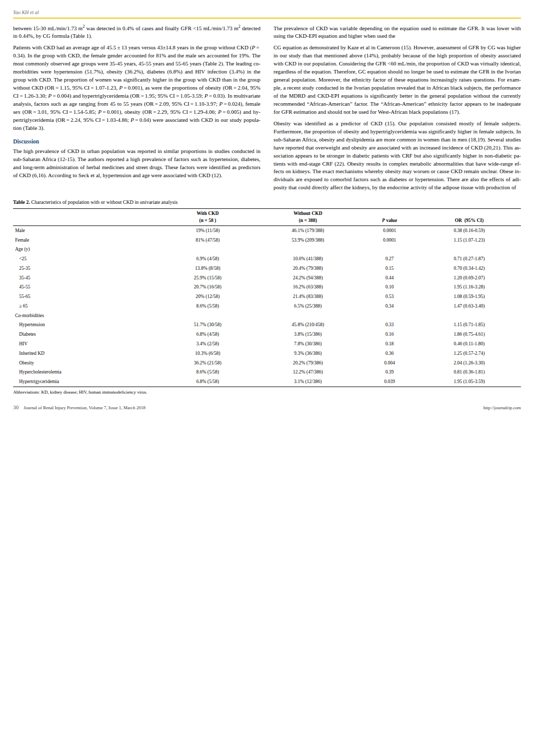Yao KH et al
between 15-30 mL/min/1.73 m2 was detected in 0.4% of cases and finally GFR <15 mL/min/1.73 m2 detected in 0.44%, by CG formula (Table 1).
Patients with CKD had an average age of 45.5 ± 13 years versus 43±14.8 years in the group without CKD (P = 0.34). In the group with CKD, the female gender accounted for 81% and the male sex accounted for 19%. The most commonly observed age groups were 35-45 years, 45-55 years and 55-65 years (Table 2). The leading co-morbidities were hypertension (51.7%), obesity (36.2%), diabetes (6.8%) and HIV infection (3.4%) in the group with CKD. The proportion of women was significantly higher in the group with CKD than in the group without CKD (OR = 1.15, 95% CI = 1.07-1.23, P = 0.001), as were the proportions of obesity (OR = 2.04, 95% CI = 1.26-3.30; P = 0.004) and hypertriglyceridemia (OR = 1.95; 95% CI = 1.05-3.59; P = 0.03). In multivariate analysis, factors such as age ranging from 45 to 55 years (OR = 2.09, 95% CI = 1.10-3.97; P = 0.024), female sex (OR = 3.01, 95% CI = 1.54-5.85; P = 0.001), obesity (OR = 2.29, 95% CI = 1.29-4.06; P = 0.005) and hypertriglyceridemia (OR = 2.24, 95% CI = 1.03-4.86; P = 0.04) were associated with CKD in our study population (Table 3).
Discussion
The high prevalence of CKD in urban population was reported in similar proportions in studies conducted in sub-Saharan Africa (12-15). The authors reported a high prevalence of factors such as hypertension, diabetes, and long-term administration of herbal medicines and street drugs. These factors were identified as predictors of CKD (6,16). According to Seck et al, hypertension and age were associated with CKD (12).
The prevalence of CKD was variable depending on the equation used to estimate the GFR. It was lower with using the CKD-EPI equation and higher when used the
CG equation as demonstrated by Kaze et al in Cameroon (15). However, assessment of GFR by CG was higher in our study than that mentioned above (14%), probably because of the high proportion of obesity associated with CKD in our population. Considering the GFR <60 mL/min, the proportion of CKD was virtually identical, regardless of the equation. Therefore, GC equation should no longer be used to estimate the GFR in the Ivorian general population. Moreover, the ethnicity factor of these equations increasingly raises questions. For example, a recent study conducted in the Ivorian population revealed that in African black subjects, the performance of the MDRD and CKD-EPI equations is significantly better in the general population without the currently recommended “African-American” factor. The “African-American” ethnicity factor appears to be inadequate for GFR estimation and should not be used for West-African black populations (17).
Obesity was identified as a predictor of CKD (15). Our population consisted mostly of female subjects. Furthermore, the proportion of obesity and hypertriglyceridemia was significantly higher in female subjects. In sub-Saharan Africa, obesity and dyslipidemia are more common in women than in men (18,19). Several studies have reported that overweight and obesity are associated with an increased incidence of CKD (20,21). This association appears to be stronger in diabetic patients with CRF but also significantly higher in non-diabetic patients with end-stage CRF (22). Obesity results in complex metabolic abnormalities that have wide-range effects on kidneys. The exact mechanisms whereby obesity may worsen or cause CKD remain unclear. Obese individuals are exposed to comorbid factors such as diabetes or hypertension. There are also the effects of adiposity that could directly affect the kidneys, by the endocrine activity of the adipose tissue with production of
Table 2. Characteristics of population with or without CKD in univariate analysis
| | With CKD (n = 58 ) | Without CKD (n = 388) | P value | OR (95% CI) |
| --- | --- | --- | --- | --- |
| Male | 19% (11/58) | 46.1% (179/388) | 0.0001 | 0.38 (0.16-0.59) |
| Female | 81% (47/58) | 53.9% (209/388) | 0.0001 | 1.15 (1.07-1.23) |
| Age (y) | | | | |
| <25 | 6.9% (4/58) | 10.6% (41/388) | 0.27 | 0.71 (0.27-1.87) |
| 25-35 | 13.8% (8/58) | 20.4% (79/388) | 0.15 | 0.70 (0.34-1.42) |
| 35-45 | 25.9% (15/58) | 24.2% (94/388) | 0.44 | 1.20 (0.69-2.07) |
| 45-55 | 20.7% (16/58) | 16.2% (63/388) | 0.10 | 1.95 (1.16-3.28) |
| 55-65 | 20% (12/58) | 21.4% (83/388) | 0.53 | 1.08 (0.59-1.95) |
| ≥ 65 | 8.6% (5/58) | 6.5% (25/388) | 0.34 | 1.47 (0.63-3.40) |
| Co-morbidities | | | | |
| Hypertension | 51.7% (30/58) | 45.8% (210/458) | 0.33 | 1.15 (0.71-1.85) |
| Diabetes | 6.8% (4/58) | 3.8% (15/386) | 0.16 | 1.86 (0.75-4.61) |
| HIV | 3.4% (2/58) | 7.8% (30/386) | 0.18 | 0.46 (0.11-1.80) |
| Inherited KD | 10.3% (6/58) | 9.3% (36/386) | 0.36 | 1.25 (0.57-2.74) |
| Obesity | 36.2% (21/58) | 20.2% (79/386) | 0.004 | 2.04 (1.26-3.30) |
| Hypercholesterolemia | 8.6% (5/58) | 12.2% (47/386) | 0.39 | 0.81 (0.36-1.81) |
| Hypertrigyceridemia | 6.8% (5/58) | 3.1% (12/386) | 0.039 | 1.95 (1.05-3.59) |
Abbreviations: KD, kidney disease; HIV, human immunodeficiency virus.
30
Journal of Renal Injury Prevention, Volume 7, Issue 1, March 2018
http://journalrip.com